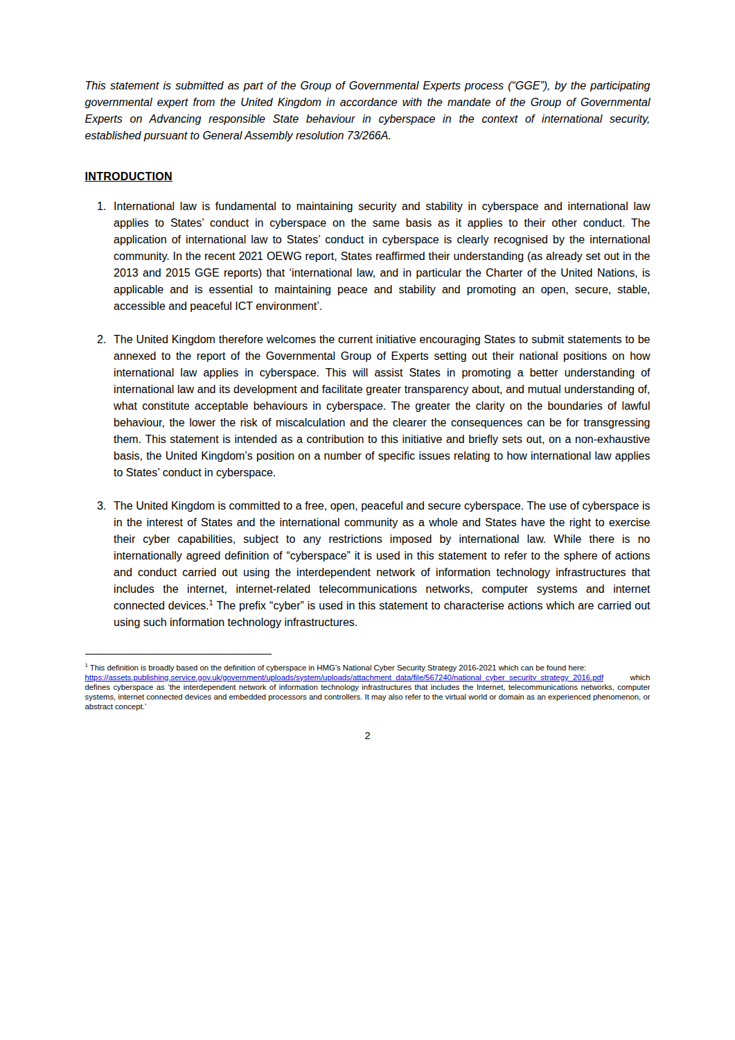This statement is submitted as part of the Group of Governmental Experts process (“GGE”), by the participating governmental expert from the United Kingdom in accordance with the mandate of the Group of Governmental Experts on Advancing responsible State behaviour in cyberspace in the context of international security, established pursuant to General Assembly resolution 73/266A.
Introduction
International law is fundamental to maintaining security and stability in cyberspace and international law applies to States’ conduct in cyberspace on the same basis as it applies to their other conduct. The application of international law to States’ conduct in cyberspace is clearly recognised by the international community. In the recent 2021 OEWG report, States reaffirmed their understanding (as already set out in the 2013 and 2015 GGE reports) that ‘international law, and in particular the Charter of the United Nations, is applicable and is essential to maintaining peace and stability and promoting an open, secure, stable, accessible and peaceful ICT environment’.
The United Kingdom therefore welcomes the current initiative encouraging States to submit statements to be annexed to the report of the Governmental Group of Experts setting out their national positions on how international law applies in cyberspace. This will assist States in promoting a better understanding of international law and its development and facilitate greater transparency about, and mutual understanding of, what constitute acceptable behaviours in cyberspace. The greater the clarity on the boundaries of lawful behaviour, the lower the risk of miscalculation and the clearer the consequences can be for transgressing them. This statement is intended as a contribution to this initiative and briefly sets out, on a non-exhaustive basis, the United Kingdom’s position on a number of specific issues relating to how international law applies to States’ conduct in cyberspace.
The United Kingdom is committed to a free, open, peaceful and secure cyberspace. The use of cyberspace is in the interest of States and the international community as a whole and States have the right to exercise their cyber capabilities, subject to any restrictions imposed by international law. While there is no internationally agreed definition of “cyberspace” it is used in this statement to refer to the sphere of actions and conduct carried out using the interdependent network of information technology infrastructures that includes the internet, internet-related telecommunications networks, computer systems and internet connected devices.1 The prefix “cyber” is used in this statement to characterise actions which are carried out using such information technology infrastructures.
1 This definition is broadly based on the definition of cyberspace in HMG’s National Cyber Security Strategy 2016-2021 which can be found here:
https://assets.publishing.service.gov.uk/government/uploads/system/uploads/attachment_data/file/567240/national_cyber_security_strategy_2016.pdf which defines cyberspace as ‘the interdependent network of information technology infrastructures that includes the Internet, telecommunications networks, computer systems, internet connected devices and embedded processors and controllers. It may also refer to the virtual world or domain as an experienced phenomenon, or abstract concept.’
2